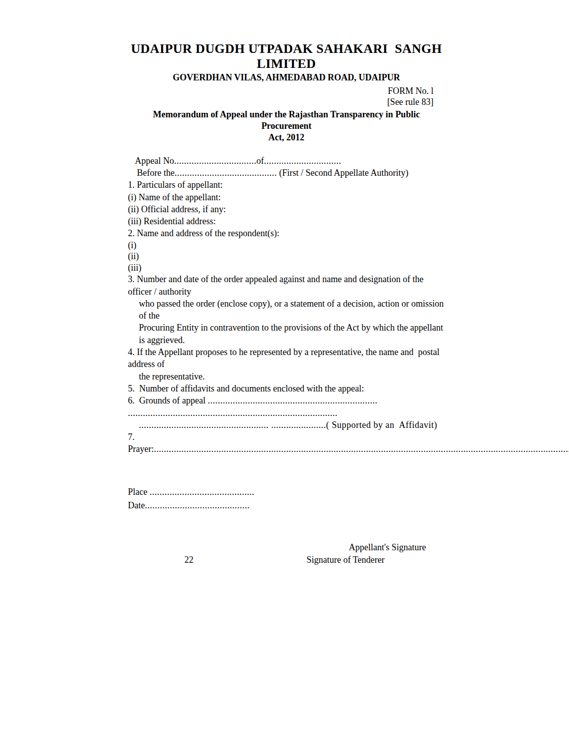UDAIPUR DUGDH UTPADAK SAHAKARI SANGH LIMITED
GOVERDHAN VILAS, AHMEDABAD ROAD, UDAIPUR
FORM No. l
[See rule 83]
Memorandum of Appeal under the Rajasthan Transparency in Public Procurement Act, 2012
Appeal No................................. of...............................
Before the......................................... (First / Second Appellate Authority)
1. Particulars of appellant:
(i) Name of the appellant:
(ii) Official address, if any:
(iii) Residential address:
2. Name and address of the respondent(s):
(i)
(ii)
(iii)
3. Number and date of the order appealed against and name and designation of the officer / authority who passed the order (enclose copy), or a statement of a decision, action or omission of the Procuring Entity in contravention to the provisions of the Act by which the appellant is aggrieved.
4. If the Appellant proposes to he represented by a representative, the name and postal address of the representative.
5. Number of affidavits and documents enclosed with the appeal:
6. Grounds of appeal .................................................................... .................................................................................... .................................................... ......................( Supported by an Affidavit)
7. Prayer:.........................................................................................................................................................................
Place ..........................................
Date..........................................
Appellant's Signature
22 Signature of Tenderer